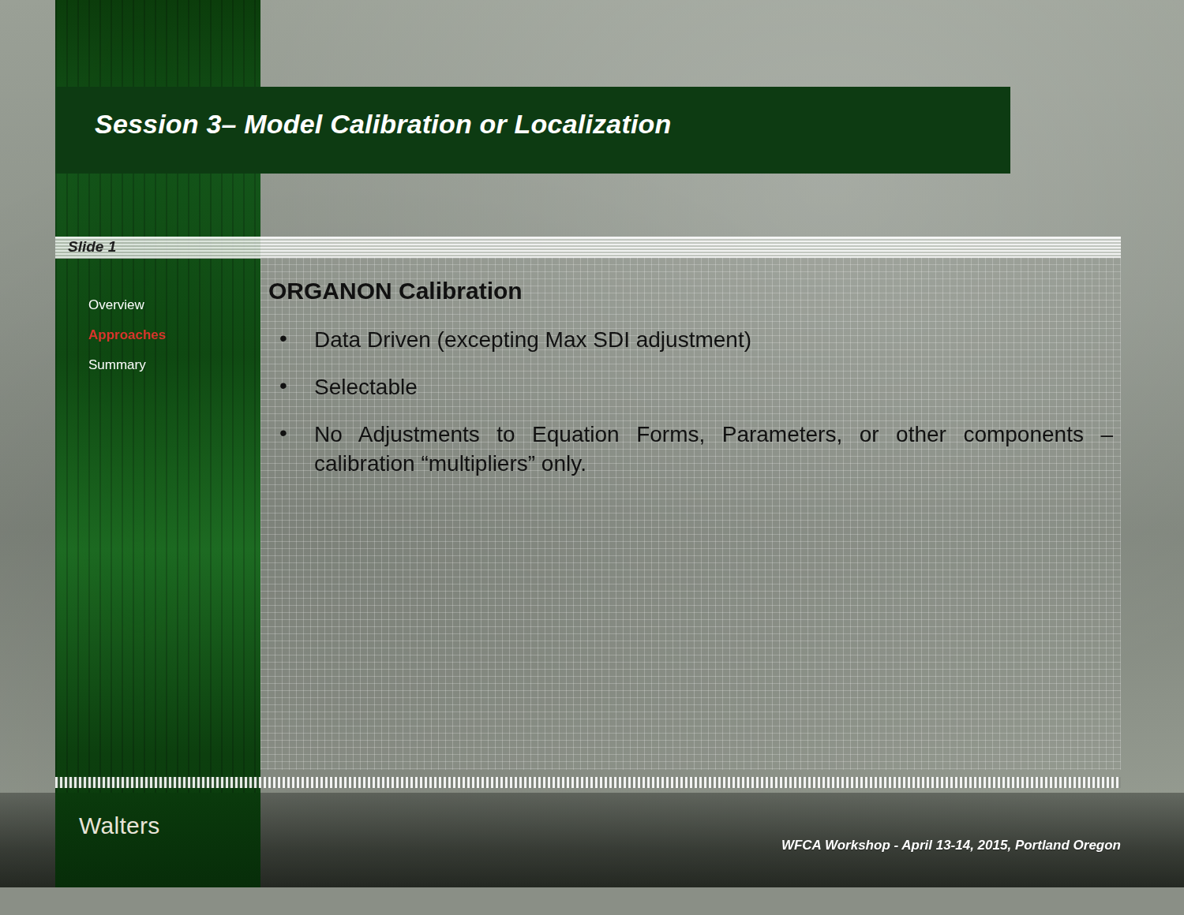Session 3– Model Calibration or Localization
Slide 1
Overview Approaches Summary
ORGANON Calibration
Data Driven (excepting Max SDI adjustment)
Selectable
No Adjustments to Equation Forms, Parameters, or other components – calibration “multipliers” only.
Walters
WFCA Workshop - April 13-14, 2015, Portland Oregon